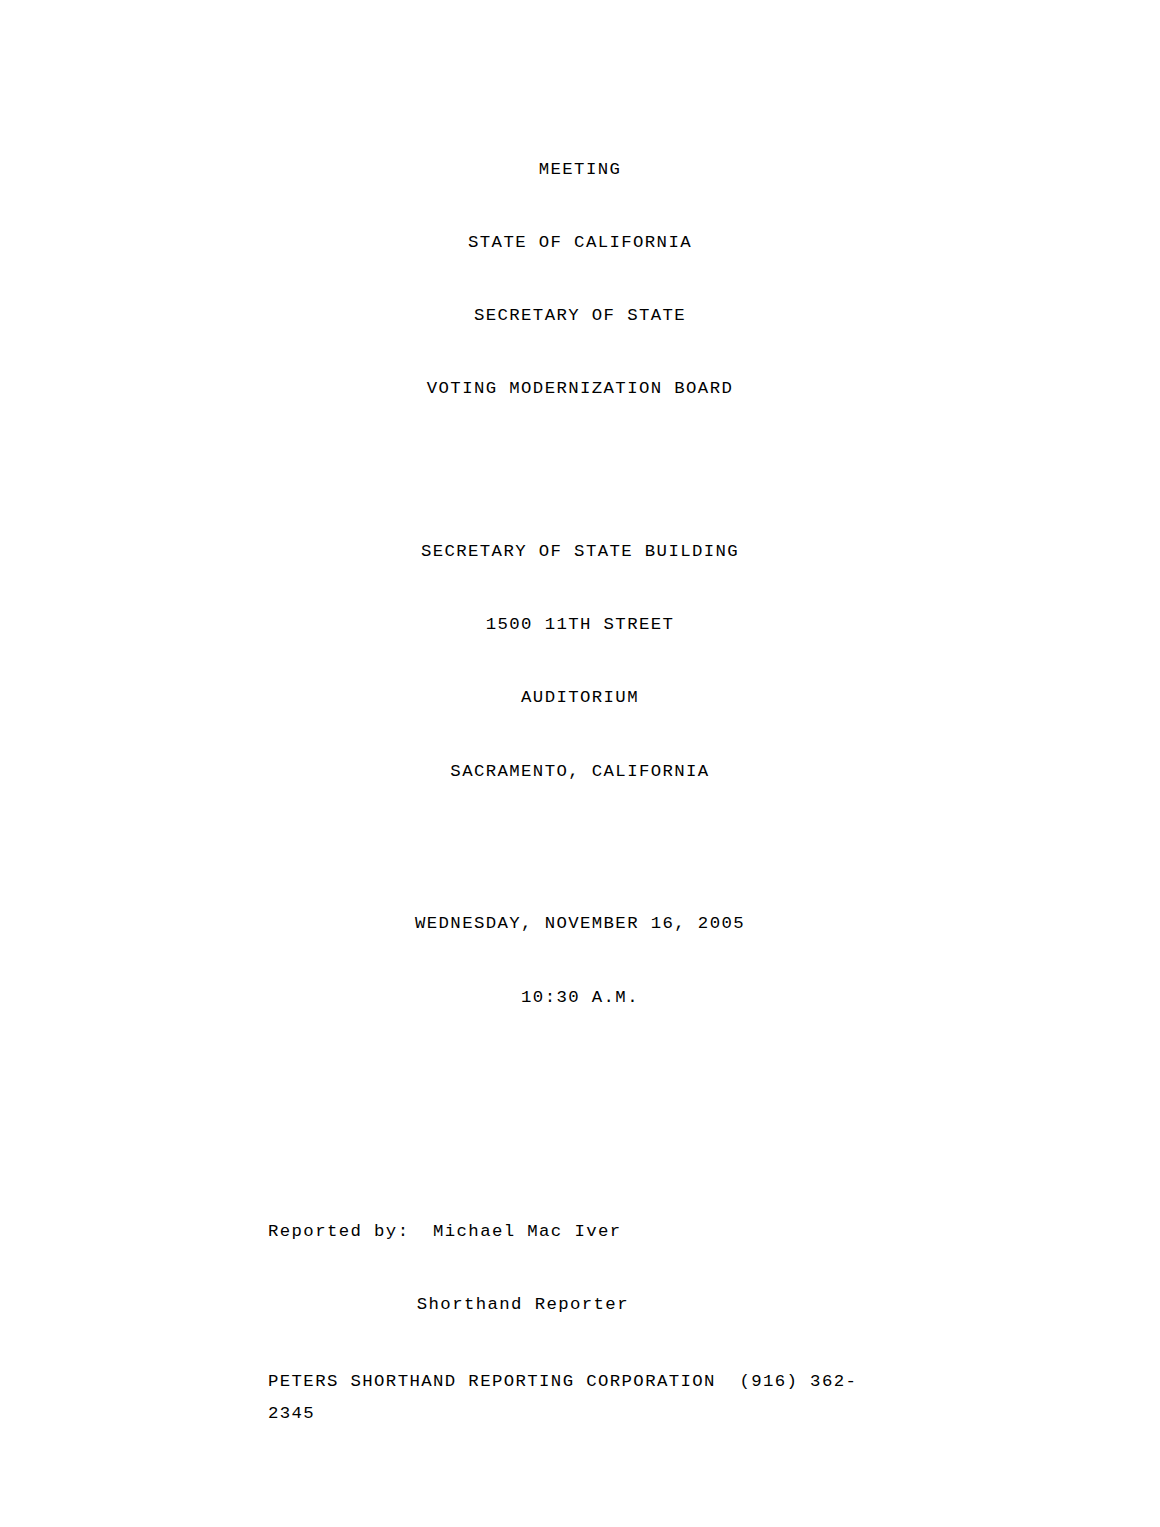MEETING
STATE OF CALIFORNIA
SECRETARY OF STATE
VOTING MODERNIZATION BOARD
SECRETARY OF STATE BUILDING
1500 11TH STREET
AUDITORIUM
SACRAMENTO, CALIFORNIA
WEDNESDAY, NOVEMBER 16, 2005
10:30 A.M.
Reported by: Michael Mac Iver
Shorthand Reporter
PETERS SHORTHAND REPORTING CORPORATION (916) 362-2345